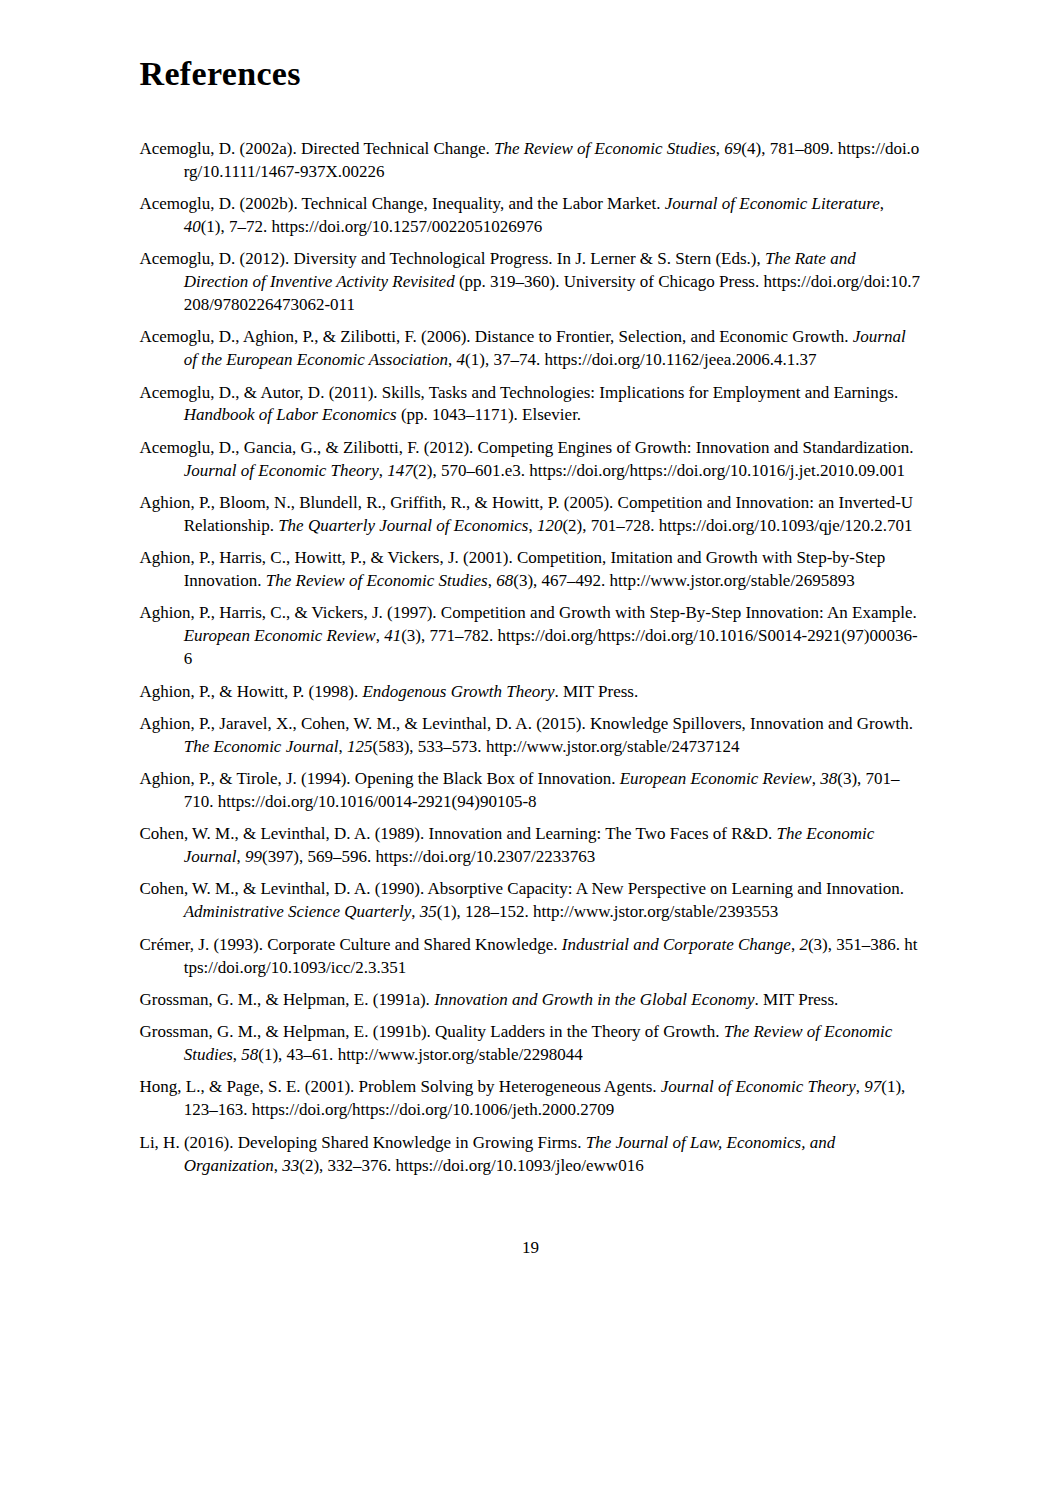References
Acemoglu, D. (2002a). Directed Technical Change. The Review of Economic Studies, 69(4), 781–809. https://doi.org/10.1111/1467-937X.00226
Acemoglu, D. (2002b). Technical Change, Inequality, and the Labor Market. Journal of Economic Literature, 40(1), 7–72. https://doi.org/10.1257/0022051026976
Acemoglu, D. (2012). Diversity and Technological Progress. In J. Lerner & S. Stern (Eds.), The Rate and Direction of Inventive Activity Revisited (pp. 319–360). University of Chicago Press. https://doi.org/doi:10.7208/9780226473062-011
Acemoglu, D., Aghion, P., & Zilibotti, F. (2006). Distance to Frontier, Selection, and Economic Growth. Journal of the European Economic Association, 4(1), 37–74. https://doi.org/10.1162/jeea.2006.4.1.37
Acemoglu, D., & Autor, D. (2011). Skills, Tasks and Technologies: Implications for Employment and Earnings. Handbook of Labor Economics (pp. 1043–1171). Elsevier.
Acemoglu, D., Gancia, G., & Zilibotti, F. (2012). Competing Engines of Growth: Innovation and Standardization. Journal of Economic Theory, 147(2), 570–601.e3. https://doi.org/https://doi.org/10.1016/j.jet.2010.09.001
Aghion, P., Bloom, N., Blundell, R., Griffith, R., & Howitt, P. (2005). Competition and Innovation: an Inverted-U Relationship. The Quarterly Journal of Economics, 120(2), 701–728. https://doi.org/10.1093/qje/120.2.701
Aghion, P., Harris, C., Howitt, P., & Vickers, J. (2001). Competition, Imitation and Growth with Step-by-Step Innovation. The Review of Economic Studies, 68(3), 467–492. http://www.jstor.org/stable/2695893
Aghion, P., Harris, C., & Vickers, J. (1997). Competition and Growth with Step-By-Step Innovation: An Example. European Economic Review, 41(3), 771–782. https://doi.org/https://doi.org/10.1016/S0014-2921(97)00036-6
Aghion, P., & Howitt, P. (1998). Endogenous Growth Theory. MIT Press.
Aghion, P., Jaravel, X., Cohen, W. M., & Levinthal, D. A. (2015). Knowledge Spillovers, Innovation and Growth. The Economic Journal, 125(583), 533–573. http://www.jstor.org/stable/24737124
Aghion, P., & Tirole, J. (1994). Opening the Black Box of Innovation. European Economic Review, 38(3), 701–710. https://doi.org/10.1016/0014-2921(94)90105-8
Cohen, W. M., & Levinthal, D. A. (1989). Innovation and Learning: The Two Faces of R&D. The Economic Journal, 99(397), 569–596. https://doi.org/10.2307/2233763
Cohen, W. M., & Levinthal, D. A. (1990). Absorptive Capacity: A New Perspective on Learning and Innovation. Administrative Science Quarterly, 35(1), 128–152. http://www.jstor.org/stable/2393553
Crémer, J. (1993). Corporate Culture and Shared Knowledge. Industrial and Corporate Change, 2(3), 351–386. https://doi.org/10.1093/icc/2.3.351
Grossman, G. M., & Helpman, E. (1991a). Innovation and Growth in the Global Economy. MIT Press.
Grossman, G. M., & Helpman, E. (1991b). Quality Ladders in the Theory of Growth. The Review of Economic Studies, 58(1), 43–61. http://www.jstor.org/stable/2298044
Hong, L., & Page, S. E. (2001). Problem Solving by Heterogeneous Agents. Journal of Economic Theory, 97(1), 123–163. https://doi.org/https://doi.org/10.1006/jeth.2000.2709
Li, H. (2016). Developing Shared Knowledge in Growing Firms. The Journal of Law, Economics, and Organization, 33(2), 332–376. https://doi.org/10.1093/jleo/eww016
19